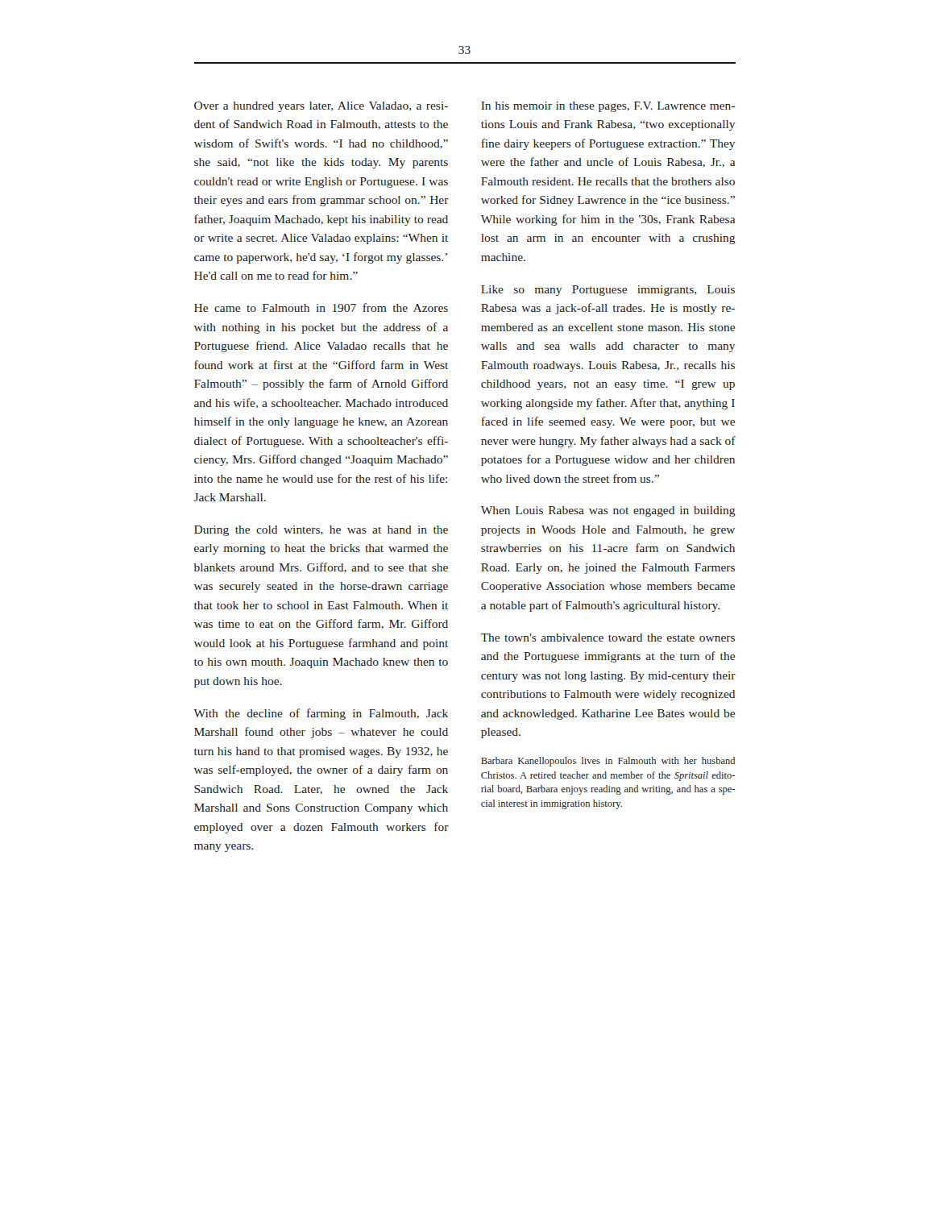33
Over a hundred years later, Alice Valadao, a resident of Sandwich Road in Falmouth, attests to the wisdom of Swift's words. “I had no childhood,” she said, “not like the kids today. My parents couldn't read or write English or Portuguese. I was their eyes and ears from grammar school on.” Her father, Joaquim Machado, kept his inability to read or write a secret. Alice Valadao explains: “When it came to paperwork, he'd say, ‘I forgot my glasses.’ He'd call on me to read for him.”
He came to Falmouth in 1907 from the Azores with nothing in his pocket but the address of a Portuguese friend. Alice Valadao recalls that he found work at first at the “Gifford farm in West Falmouth” – possibly the farm of Arnold Gifford and his wife, a schoolteacher. Machado introduced himself in the only language he knew, an Azorean dialect of Portuguese. With a schoolteacher's efficiency, Mrs. Gifford changed “Joaquim Machado” into the name he would use for the rest of his life: Jack Marshall.
During the cold winters, he was at hand in the early morning to heat the bricks that warmed the blankets around Mrs. Gifford, and to see that she was securely seated in the horse-drawn carriage that took her to school in East Falmouth. When it was time to eat on the Gifford farm, Mr. Gifford would look at his Portuguese farmhand and point to his own mouth. Joaquin Machado knew then to put down his hoe.
With the decline of farming in Falmouth, Jack Marshall found other jobs – whatever he could turn his hand to that promised wages. By 1932, he was self-employed, the owner of a dairy farm on Sandwich Road. Later, he owned the Jack Marshall and Sons Construction Company which employed over a dozen Falmouth workers for many years.
In his memoir in these pages, F.V. Lawrence mentions Louis and Frank Rabesa, “two exceptionally fine dairy keepers of Portuguese extraction.” They were the father and uncle of Louis Rabesa, Jr., a Falmouth resident. He recalls that the brothers also worked for Sidney Lawrence in the “ice business.” While working for him in the '30s, Frank Rabesa lost an arm in an encounter with a crushing machine.
Like so many Portuguese immigrants, Louis Rabesa was a jack-of-all trades. He is mostly remembered as an excellent stone mason. His stone walls and sea walls add character to many Falmouth roadways. Louis Rabesa, Jr., recalls his childhood years, not an easy time. “I grew up working alongside my father. After that, anything I faced in life seemed easy. We were poor, but we never were hungry. My father always had a sack of potatoes for a Portuguese widow and her children who lived down the street from us.”
When Louis Rabesa was not engaged in building projects in Woods Hole and Falmouth, he grew strawberries on his 11-acre farm on Sandwich Road. Early on, he joined the Falmouth Farmers Cooperative Association whose members became a notable part of Falmouth's agricultural history.
The town's ambivalence toward the estate owners and the Portuguese immigrants at the turn of the century was not long lasting. By mid-century their contributions to Falmouth were widely recognized and acknowledged. Katharine Lee Bates would be pleased.
Barbara Kanellopoulos lives in Falmouth with her husband Christos. A retired teacher and member of the Spritsail editorial board, Barbara enjoys reading and writing, and has a special interest in immigration history.